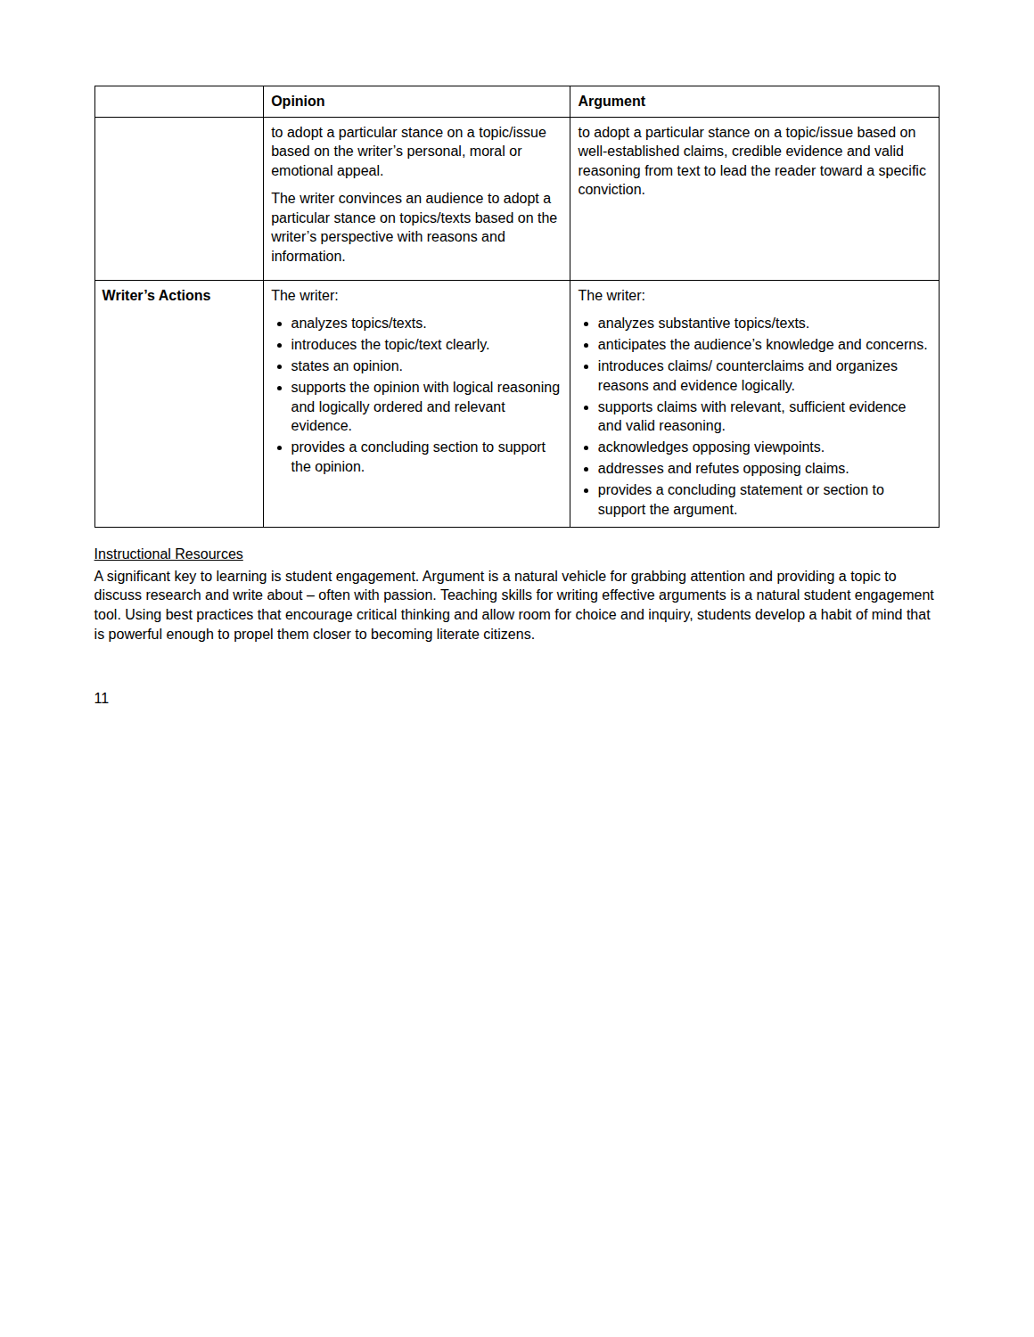| | Opinion | Argument |
| --- | --- | --- |
| | to adopt a particular stance on a topic/issue based on the writer’s personal, moral or emotional appeal. The writer convinces an audience to adopt a particular stance on topics/texts based on the writer’s perspective with reasons and information. | to adopt a particular stance on a topic/issue based on well-established claims, credible evidence and valid reasoning from text to lead the reader toward a specific conviction. |
| Writer’s Actions | The writer: analyzes topics/texts. introduces the topic/text clearly. states an opinion. supports the opinion with logical reasoning and logically ordered and relevant evidence. provides a concluding section to support the opinion. | The writer: analyzes substantive topics/texts. anticipates the audience’s knowledge and concerns. introduces claims/ counterclaims and organizes reasons and evidence logically. supports claims with relevant, sufficient evidence and valid reasoning. acknowledges opposing viewpoints. addresses and refutes opposing claims. provides a concluding statement or section to support the argument. |
Instructional Resources
A significant key to learning is student engagement. Argument is a natural vehicle for grabbing attention and providing a topic to discuss research and write about – often with passion. Teaching skills for writing effective arguments is a natural student engagement tool. Using best practices that encourage critical thinking and allow room for choice and inquiry, students develop a habit of mind that is powerful enough to propel them closer to becoming literate citizens.
11